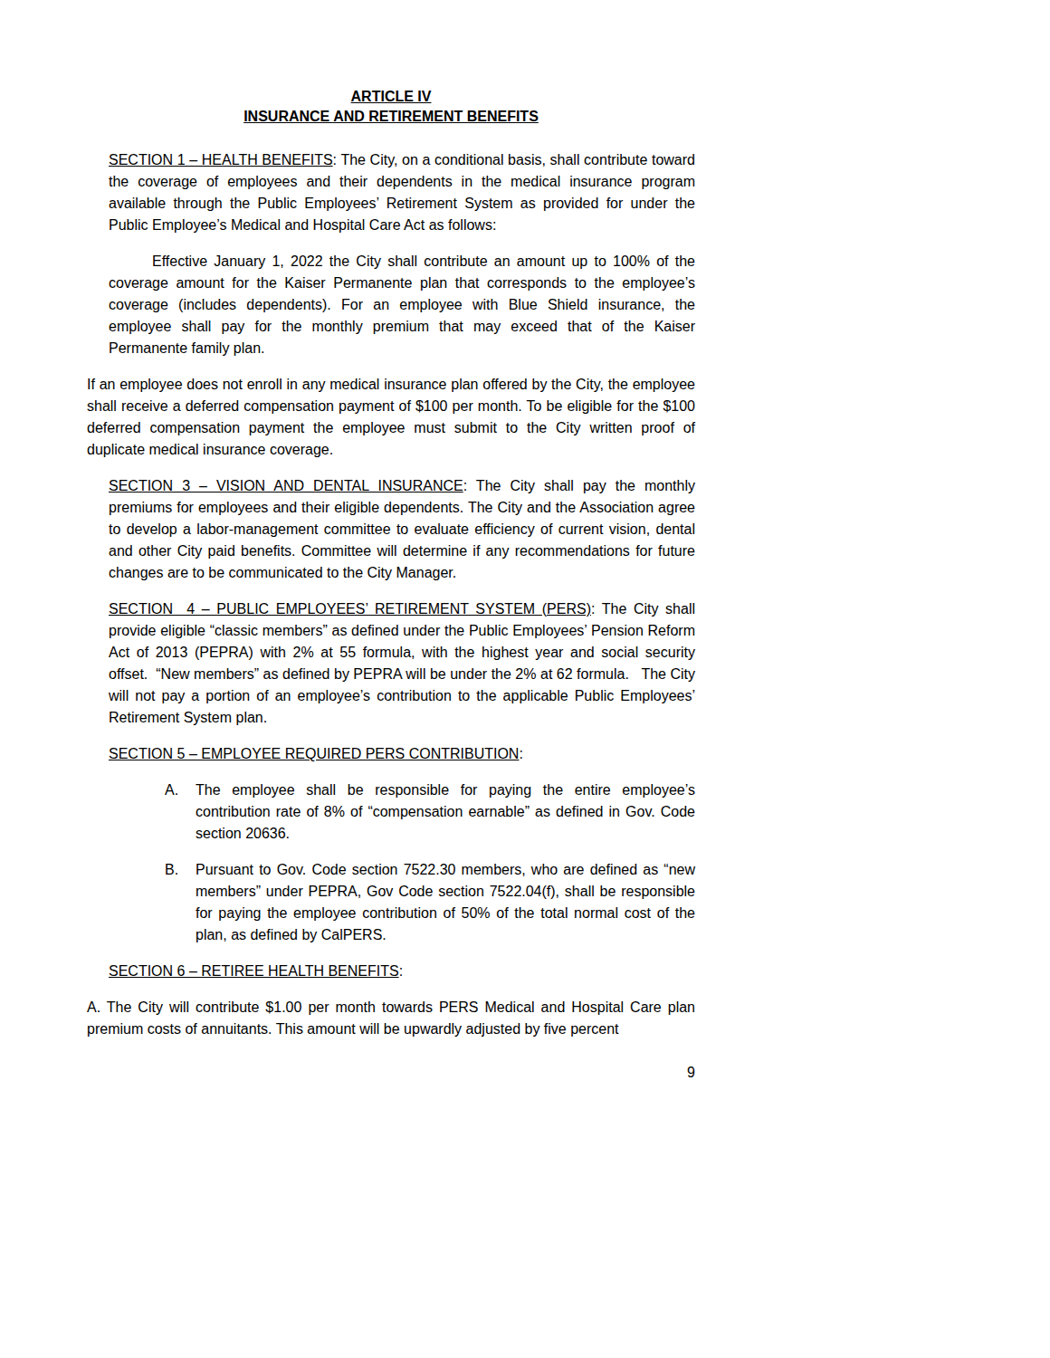ARTICLE IV INSURANCE AND RETIREMENT BENEFITS
SECTION 1 – HEALTH BENEFITS: The City, on a conditional basis, shall contribute toward the coverage of employees and their dependents in the medical insurance program available through the Public Employees’ Retirement System as provided for under the Public Employee’s Medical and Hospital Care Act as follows:
Effective January 1, 2022 the City shall contribute an amount up to 100% of the coverage amount for the Kaiser Permanente plan that corresponds to the employee’s coverage (includes dependents). For an employee with Blue Shield insurance, the employee shall pay for the monthly premium that may exceed that of the Kaiser Permanente family plan.
If an employee does not enroll in any medical insurance plan offered by the City, the employee shall receive a deferred compensation payment of $100 per month. To be eligible for the $100 deferred compensation payment the employee must submit to the City written proof of duplicate medical insurance coverage.
SECTION 3 – VISION AND DENTAL INSURANCE: The City shall pay the monthly premiums for employees and their eligible dependents. The City and the Association agree to develop a labor-management committee to evaluate efficiency of current vision, dental and other City paid benefits. Committee will determine if any recommendations for future changes are to be communicated to the City Manager.
SECTION 4 – PUBLIC EMPLOYEES’ RETIREMENT SYSTEM (PERS): The City shall provide eligible “classic members” as defined under the Public Employees’ Pension Reform Act of 2013 (PEPRA) with 2% at 55 formula, with the highest year and social security offset. “New members” as defined by PEPRA will be under the 2% at 62 formula. The City will not pay a portion of an employee’s contribution to the applicable Public Employees’ Retirement System plan.
SECTION 5 – EMPLOYEE REQUIRED PERS CONTRIBUTION:
The employee shall be responsible for paying the entire employee’s contribution rate of 8% of “compensation earnable” as defined in Gov. Code section 20636.
Pursuant to Gov. Code section 7522.30 members, who are defined as “new members” under PEPRA, Gov Code section 7522.04(f), shall be responsible for paying the employee contribution of 50% of the total normal cost of the plan, as defined by CalPERS.
SECTION 6 – RETIREE HEALTH BENEFITS:
A. The City will contribute $1.00 per month towards PERS Medical and Hospital Care plan premium costs of annuitants. This amount will be upwardly adjusted by five percent
9